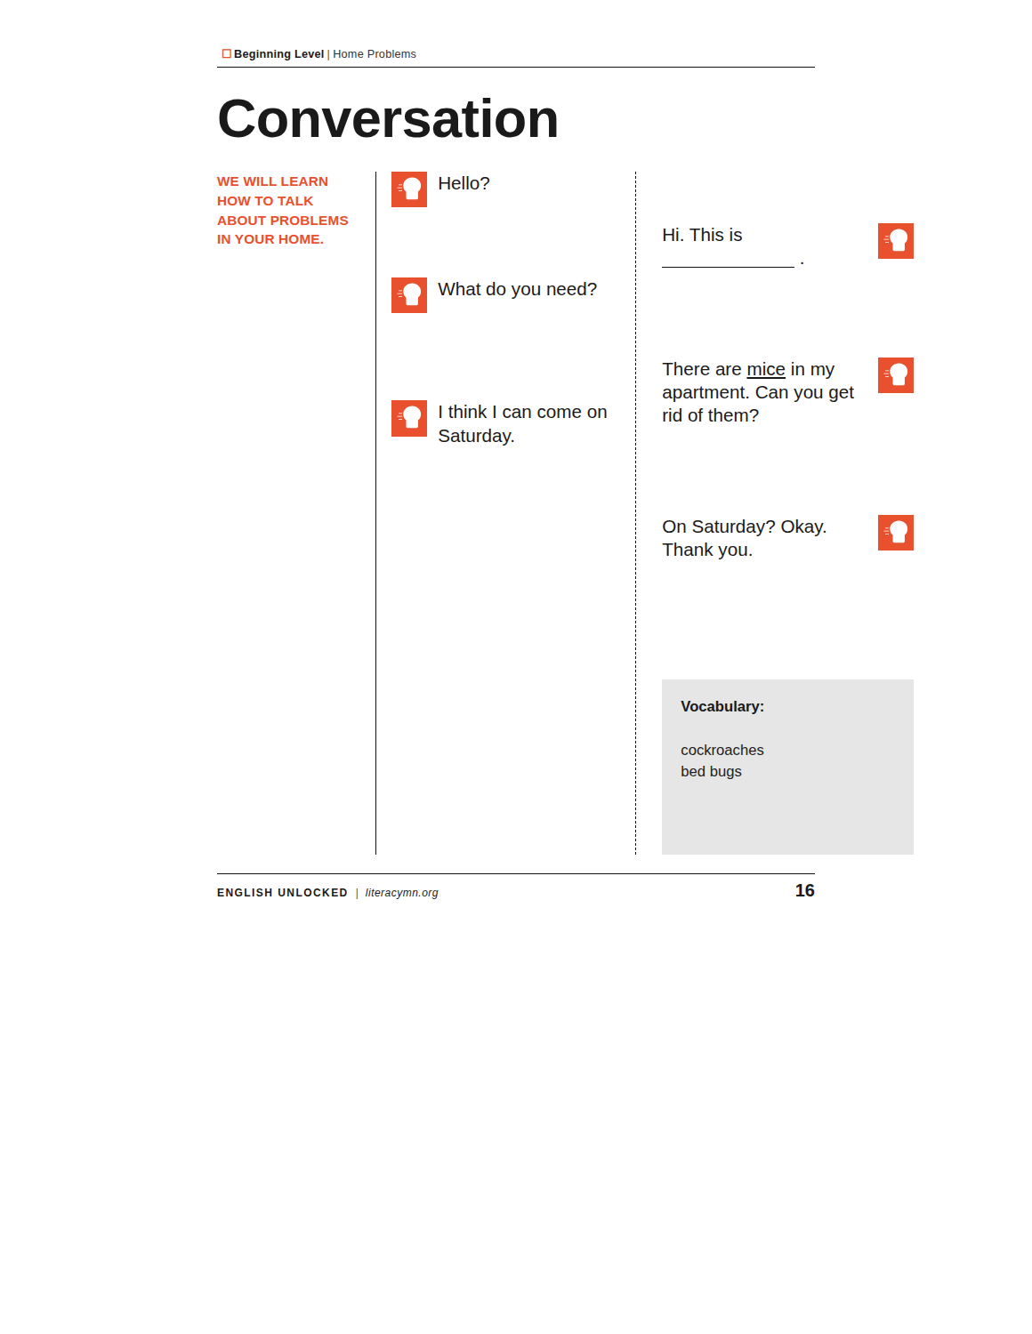☐Beginning Level|Home Problems
Conversation
We will learn how to talk about problems in your home.
Hello?
What do you need?
I think I can come on Saturday.
Hi. This is .
There are mice in my apartment. Can you get rid of them?
On Saturday? Okay. Thank you.
Vocabulary:
cockroaches
bed bugs
English Unlocked|literacymn.org
16